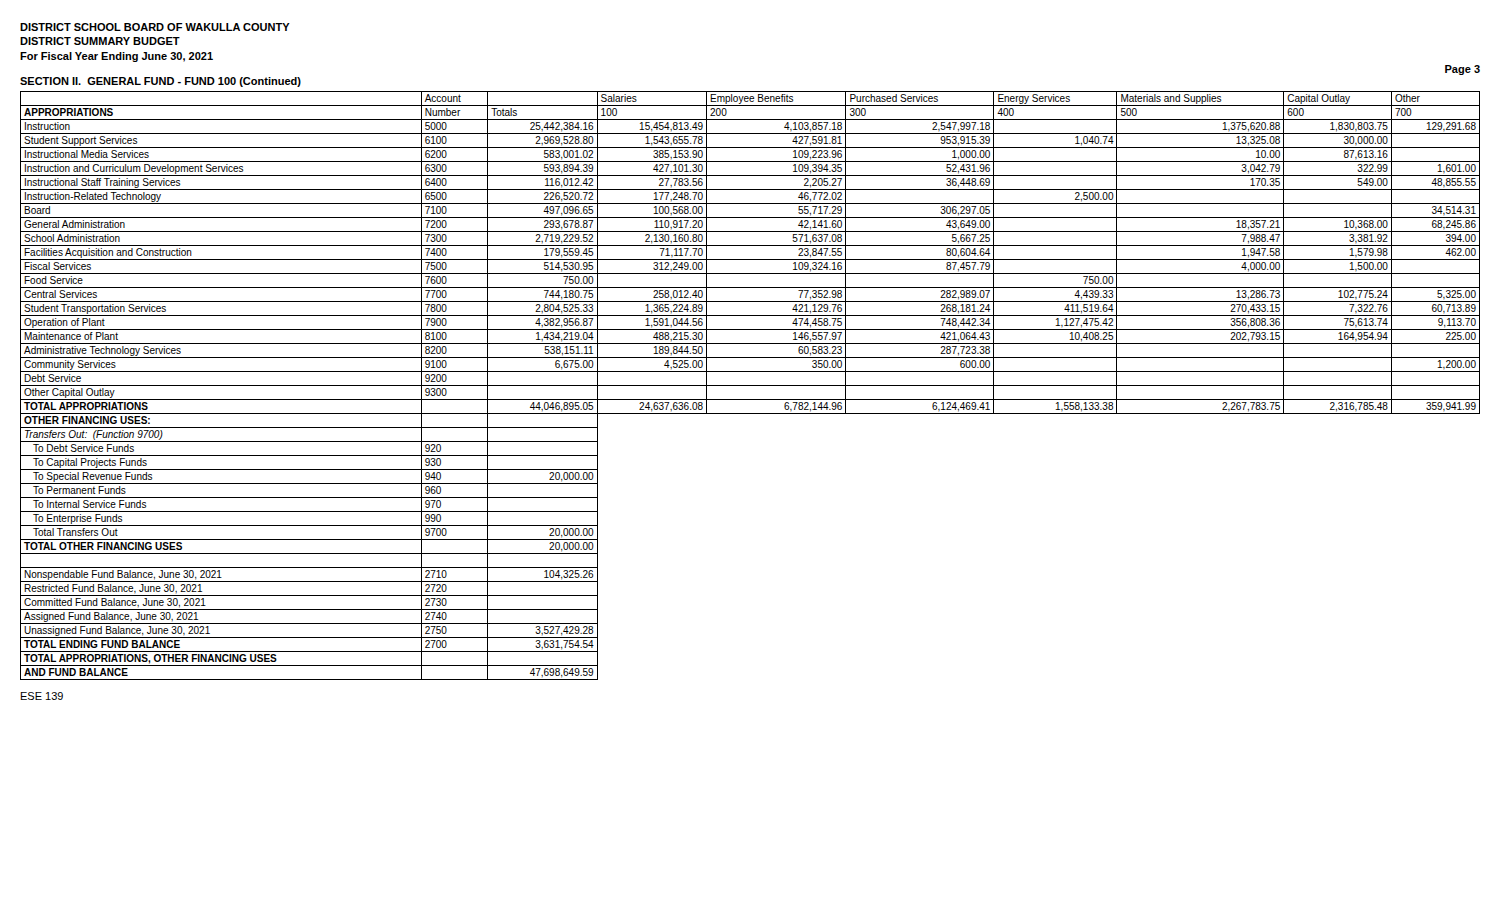DISTRICT SCHOOL BOARD OF WAKULLA COUNTY
DISTRICT SUMMARY BUDGET
For Fiscal Year Ending June 30, 2021
SECTION II. GENERAL FUND - FUND 100 (Continued) Page 3
| | Account | | Salaries | Employee Benefits | Purchased Services | Energy Services | Materials and Supplies | Capital Outlay | Other |
| --- | --- | --- | --- | --- | --- | --- | --- | --- | --- |
| APPROPRIATIONS | Number | Totals | 100 | 200 | 300 | 400 | 500 | 600 | 700 |
| Instruction | 5000 | 25,442,384.16 | 15,454,813.49 | 4,103,857.18 | 2,547,997.18 | | 1,375,620.88 | 1,830,803.75 | 129,291.68 |
| Student Support Services | 6100 | 2,969,528.80 | 1,543,655.78 | 427,591.81 | 953,915.39 | 1,040.74 | 13,325.08 | 30,000.00 | |
| Instructional Media Services | 6200 | 583,001.02 | 385,153.90 | 109,223.96 | 1,000.00 | | 10.00 | 87,613.16 | |
| Instruction and Curriculum Development Services | 6300 | 593,894.39 | 427,101.30 | 109,394.35 | 52,431.96 | | 3,042.79 | 322.99 | 1,601.00 |
| Instructional Staff Training Services | 6400 | 116,012.42 | 27,783.56 | 2,205.27 | 36,448.69 | | 170.35 | 549.00 | 48,855.55 |
| Instruction-Related Technology | 6500 | 226,520.72 | 177,248.70 | 46,772.02 | | 2,500.00 | | | |
| Board | 7100 | 497,096.65 | 100,568.00 | 55,717.29 | 306,297.05 | | | | 34,514.31 |
| General Administration | 7200 | 293,678.87 | 110,917.20 | 42,141.60 | 43,649.00 | | 18,357.21 | 10,368.00 | 68,245.86 |
| School Administration | 7300 | 2,719,229.52 | 2,130,160.80 | 571,637.08 | 5,667.25 | | 7,988.47 | 3,381.92 | 394.00 |
| Facilities Acquisition and Construction | 7400 | 179,559.45 | 71,117.70 | 23,847.55 | 80,604.64 | | 1,947.58 | 1,579.98 | 462.00 |
| Fiscal Services | 7500 | 514,530.95 | 312,249.00 | 109,324.16 | 87,457.79 | | 4,000.00 | 1,500.00 | |
| Food Service | 7600 | 750.00 | | | | 750.00 | | | |
| Central Services | 7700 | 744,180.75 | 258,012.40 | 77,352.98 | 282,989.07 | 4,439.33 | 13,286.73 | 102,775.24 | 5,325.00 |
| Student Transportation Services | 7800 | 2,804,525.33 | 1,365,224.89 | 421,129.76 | 268,181.24 | 411,519.64 | 270,433.15 | 7,322.76 | 60,713.89 |
| Operation of Plant | 7900 | 4,382,956.87 | 1,591,044.56 | 474,458.75 | 748,442.34 | 1,127,475.42 | 356,808.36 | 75,613.74 | 9,113.70 |
| Maintenance of Plant | 8100 | 1,434,219.04 | 488,215.30 | 146,557.97 | 421,064.43 | 10,408.25 | 202,793.15 | 164,954.94 | 225.00 |
| Administrative Technology Services | 8200 | 538,151.11 | 189,844.50 | 60,583.23 | 287,723.38 | | | | |
| Community Services | 9100 | 6,675.00 | 4,525.00 | 350.00 | 600.00 | | | | 1,200.00 |
| Debt Service | 9200 | | | | | | | | |
| Other Capital Outlay | 9300 | | | | | | | | |
| TOTAL APPROPRIATIONS | | 44,046,895.05 | 24,637,636.08 | 6,782,144.96 | 6,124,469.41 | 1,558,133.38 | 2,267,783.75 | 2,316,785.48 | 359,941.99 |
| OTHER FINANCING USES: | | | | | | | | | |
| Transfers Out: (Function 9700) | | | | | | | | | |
| To Debt Service Funds | 920 | | | | | | | | |
| To Capital Projects Funds | 930 | | | | | | | | |
| To Special Revenue Funds | 940 | 20,000.00 | | | | | | | |
| To Permanent Funds | 960 | | | | | | | | |
| To Internal Service Funds | 970 | | | | | | | | |
| To Enterprise Funds | 990 | | | | | | | | |
| Total Transfers Out | 9700 | 20,000.00 | | | | | | | |
| TOTAL OTHER FINANCING USES | | 20,000.00 | | | | | | | |
| Nonspendable Fund Balance, June 30, 2021 | 2710 | 104,325.26 | | | | | | | |
| Restricted Fund Balance, June 30, 2021 | 2720 | | | | | | | | |
| Committed Fund Balance, June 30, 2021 | 2730 | | | | | | | | |
| Assigned Fund Balance, June 30, 2021 | 2740 | | | | | | | | |
| Unassigned Fund Balance, June 30, 2021 | 2750 | 3,527,429.28 | | | | | | | |
| TOTAL ENDING FUND BALANCE | 2700 | 3,631,754.54 | | | | | | | |
| TOTAL APPROPRIATIONS, OTHER FINANCING USES | | | | | | | | | |
| AND FUND BALANCE | | 47,698,649.59 | | | | | | | |
ESE 139